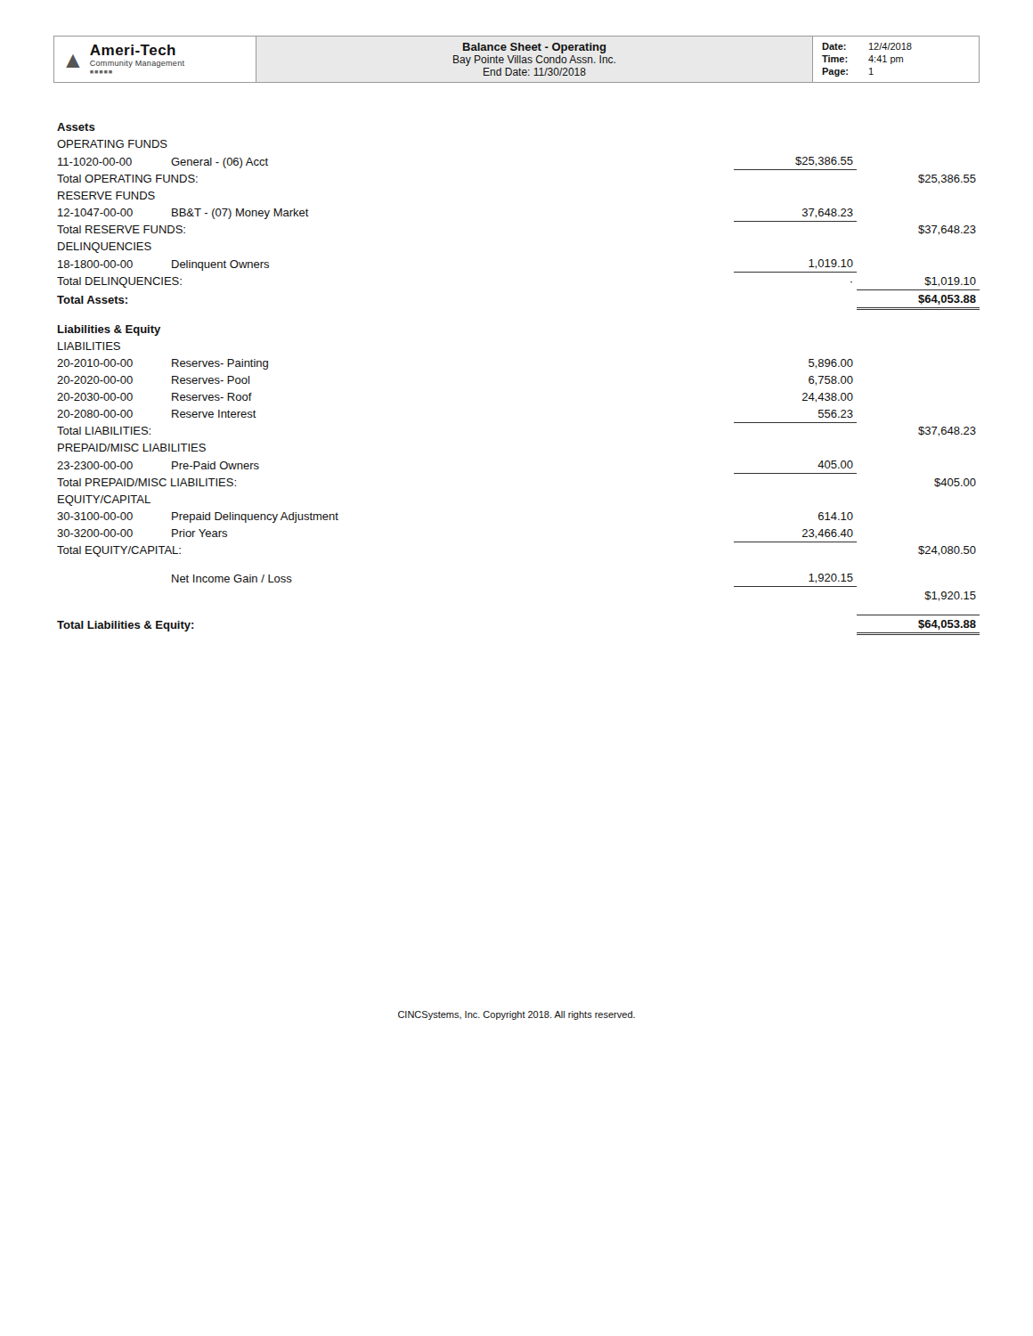▲
Ameri-Tech
Community Management
■■■■■
Balance Sheet - Operating
Bay Pointe Villas Condo Assn. Inc.
End Date: 11/30/2018
| Date: | 12/4/2018 |
| Time: | 4:41 pm |
| Page: | 1 |
| Assets |
| OPERATING FUNDS |
| 11-1020-00-00 | General - (06) Acct | $25,386.55 | |
| Total OPERATING FUNDS: | | $25,386.55 |
| RESERVE FUNDS |
| 12-1047-00-00 | BB&T - (07) Money Market | 37,648.23 | |
| Total RESERVE FUNDS: | | $37,648.23 |
| DELINQUENCIES |
| 18-1800-00-00 | Delinquent Owners | 1,019.10 | |
| Total DELINQUENCIES: | · | $1,019.10 |
| Total Assets: | | $64,053.88 |
| Liabilities & Equity |
| LIABILITIES |
| 20-2010-00-00 | Reserves- Painting | 5,896.00 | |
| 20-2020-00-00 | Reserves- Pool | 6,758.00 | |
| 20-2030-00-00 | Reserves- Roof | 24,438.00 | |
| 20-2080-00-00 | Reserve Interest | 556.23 | |
| Total LIABILITIES: | | $37,648.23 |
| PREPAID/MISC LIABILITIES |
| 23-2300-00-00 | Pre-Paid Owners | 405.00 | |
| Total PREPAID/MISC LIABILITIES: | | $405.00 |
| EQUITY/CAPITAL |
| 30-3100-00-00 | Prepaid Delinquency Adjustment | 614.10 | |
| 30-3200-00-00 | Prior Years | 23,466.40 | |
| Total EQUITY/CAPITAL: | | $24,080.50 |
| | Net Income Gain / Loss | 1,920.15 | |
| | | $1,920.15 |
| Total Liabilities & Equity: | | $64,053.88 |
CINCSystems, Inc. Copyright 2018. All rights reserved.